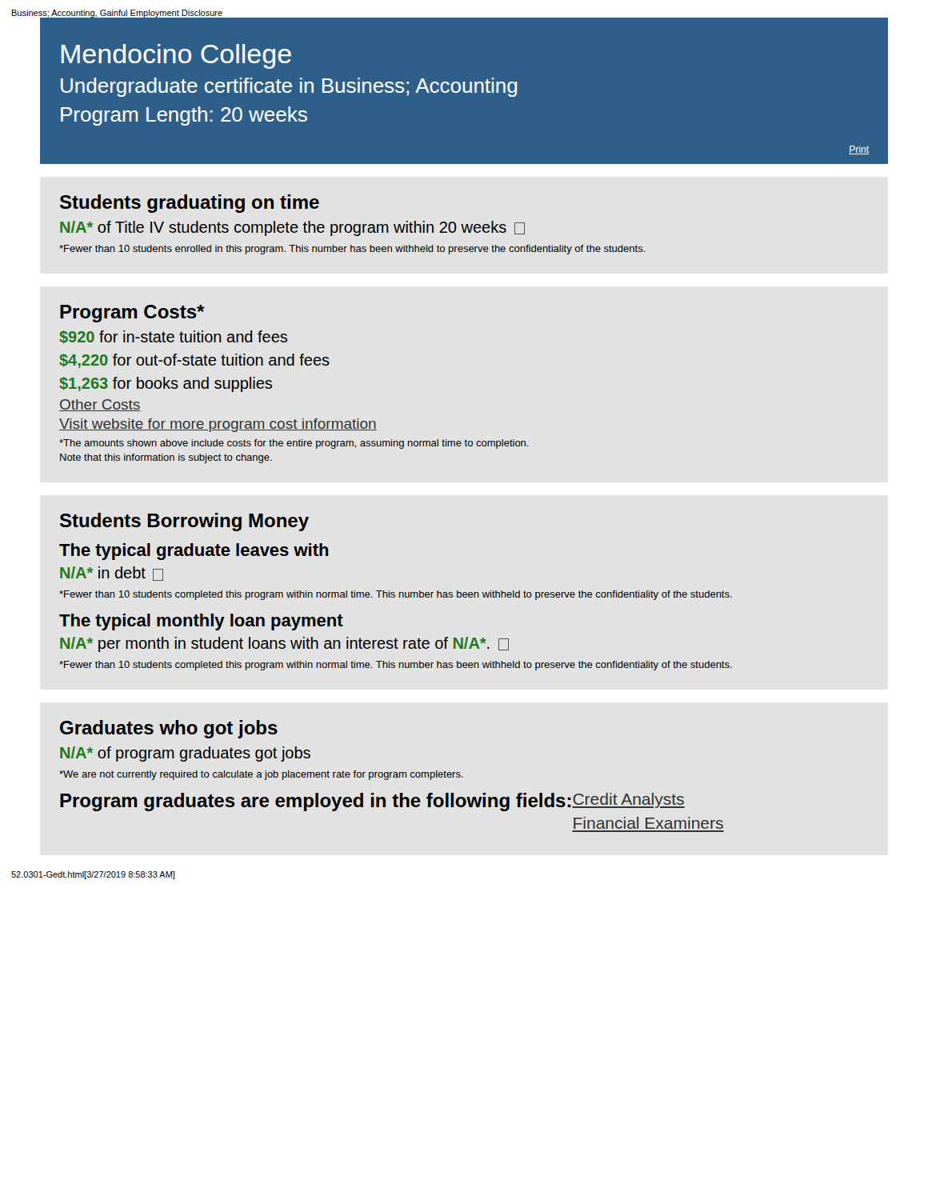Business; Accounting, Gainful Employment Disclosure
Mendocino College
Undergraduate certificate in Business; Accounting
Program Length: 20 weeks
Print
Students graduating on time
N/A* of Title IV students complete the program within 20 weeks
*Fewer than 10 students enrolled in this program. This number has been withheld to preserve the confidentiality of the students.
Program Costs*
$920 for in-state tuition and fees
$4,220 for out-of-state tuition and fees
$1,263 for books and supplies
Other Costs Visit website for more program cost information
*The amounts shown above include costs for the entire program, assuming normal time to completion.
Note that this information is subject to change.
Students Borrowing Money
The typical graduate leaves with
N/A* in debt
*Fewer than 10 students completed this program within normal time. This number has been withheld to preserve the confidentiality of the students.
The typical monthly loan payment
N/A* per month in student loans with an interest rate of N/A*.
*Fewer than 10 students completed this program within normal time. This number has been withheld to preserve the confidentiality of the students.
Graduates who got jobs
N/A* of program graduates got jobs
*We are not currently required to calculate a job placement rate for program completers.
Program graduates are employed in the following fields:
Credit Analysts Financial Examiners
52.0301-Gedt.html[3/27/2019 8:58:33 AM]